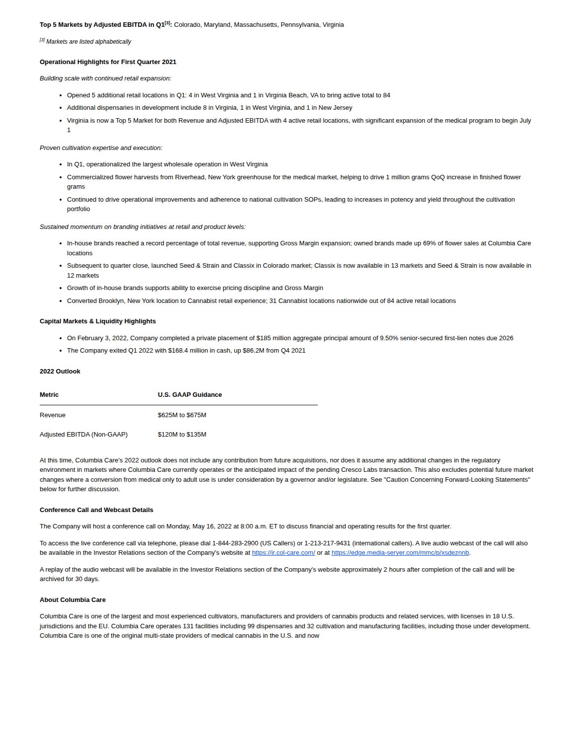Top 5 Markets by Adjusted EBITDA in Q1[3]: Colorado, Maryland, Massachusetts, Pennsylvania, Virginia
[3] Markets are listed alphabetically
Operational Highlights for First Quarter 2021
Building scale with continued retail expansion:
Opened 5 additional retail locations in Q1: 4 in West Virginia and 1 in Virginia Beach, VA to bring active total to 84
Additional dispensaries in development include 8 in Virginia, 1 in West Virginia, and 1 in New Jersey
Virginia is now a Top 5 Market for both Revenue and Adjusted EBITDA with 4 active retail locations, with significant expansion of the medical program to begin July 1
Proven cultivation expertise and execution:
In Q1, operationalized the largest wholesale operation in West Virginia
Commercialized flower harvests from Riverhead, New York greenhouse for the medical market, helping to drive 1 million grams QoQ increase in finished flower grams
Continued to drive operational improvements and adherence to national cultivation SOPs, leading to increases in potency and yield throughout the cultivation portfolio
Sustained momentum on branding initiatives at retail and product levels:
In-house brands reached a record percentage of total revenue, supporting Gross Margin expansion; owned brands made up 69% of flower sales at Columbia Care locations
Subsequent to quarter close, launched Seed & Strain and Classix in Colorado market; Classix is now available in 13 markets and Seed & Strain is now available in 12 markets
Growth of in-house brands supports ability to exercise pricing discipline and Gross Margin
Converted Brooklyn, New York location to Cannabist retail experience; 31 Cannabist locations nationwide out of 84 active retail locations
Capital Markets & Liquidity Highlights
On February 3, 2022, Company completed a private placement of $185 million aggregate principal amount of 9.50% senior-secured first-lien notes due 2026
The Company exited Q1 2022 with $168.4 million in cash, up $86.2M from Q4 2021
2022 Outlook
| Metric | U.S. GAAP Guidance |
| --- | --- |
| Revenue | $625M to $675M |
| Adjusted EBITDA (Non-GAAP) | $120M to $135M |
At this time, Columbia Care's 2022 outlook does not include any contribution from future acquisitions, nor does it assume any additional changes in the regulatory environment in markets where Columbia Care currently operates or the anticipated impact of the pending Cresco Labs transaction. This also excludes potential future market changes where a conversion from medical only to adult use is under consideration by a governor and/or legislature. See "Caution Concerning Forward-Looking Statements" below for further discussion.
Conference Call and Webcast Details
The Company will host a conference call on Monday, May 16, 2022 at 8:00 a.m. ET to discuss financial and operating results for the first quarter.
To access the live conference call via telephone, please dial 1-844-283-2900 (US Callers) or 1-213-217-9431 (international callers). A live audio webcast of the call will also be available in the Investor Relations section of the Company's website at https://ir.col-care.com/ or at https://edge.media-server.com/mmc/p/xsdeznnb.
A replay of the audio webcast will be available in the Investor Relations section of the Company's website approximately 2 hours after completion of the call and will be archived for 30 days.
About Columbia Care
Columbia Care is one of the largest and most experienced cultivators, manufacturers and providers of cannabis products and related services, with licenses in 18 U.S. jurisdictions and the EU. Columbia Care operates 131 facilities including 99 dispensaries and 32 cultivation and manufacturing facilities, including those under development. Columbia Care is one of the original multi-state providers of medical cannabis in the U.S. and now